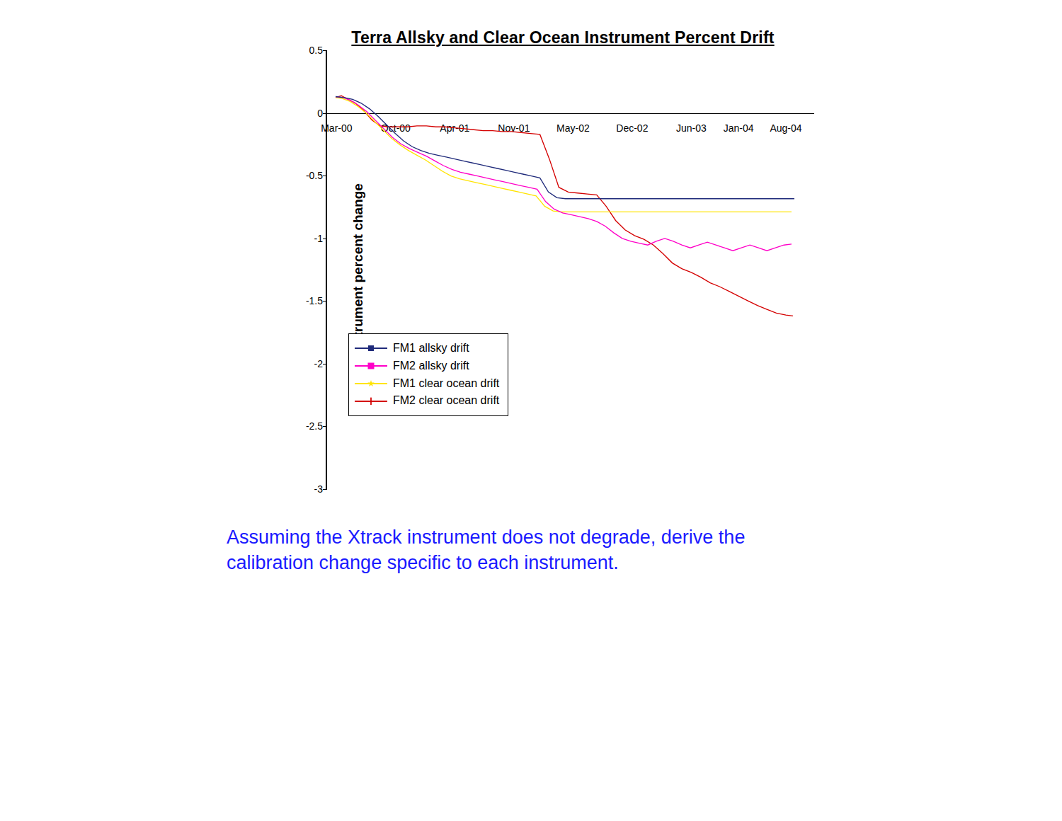Terra Allsky and Clear Ocean Instrument Percent Drift
Instrument percent change
0.5
0
-0.5
-1
-1.5
-2
-2.5
-3
Mar-00
Oct-00
Apr-01
Nov-01
May-02
Dec-02
Jun-03
Jan-04
Aug-04
FM1 allsky drift
FM2 allsky drift
FM1 clear ocean drift
FM2 clear ocean drift
Assuming the Xtrack instrument does not degrade, derive the calibration change specific to each instrument.